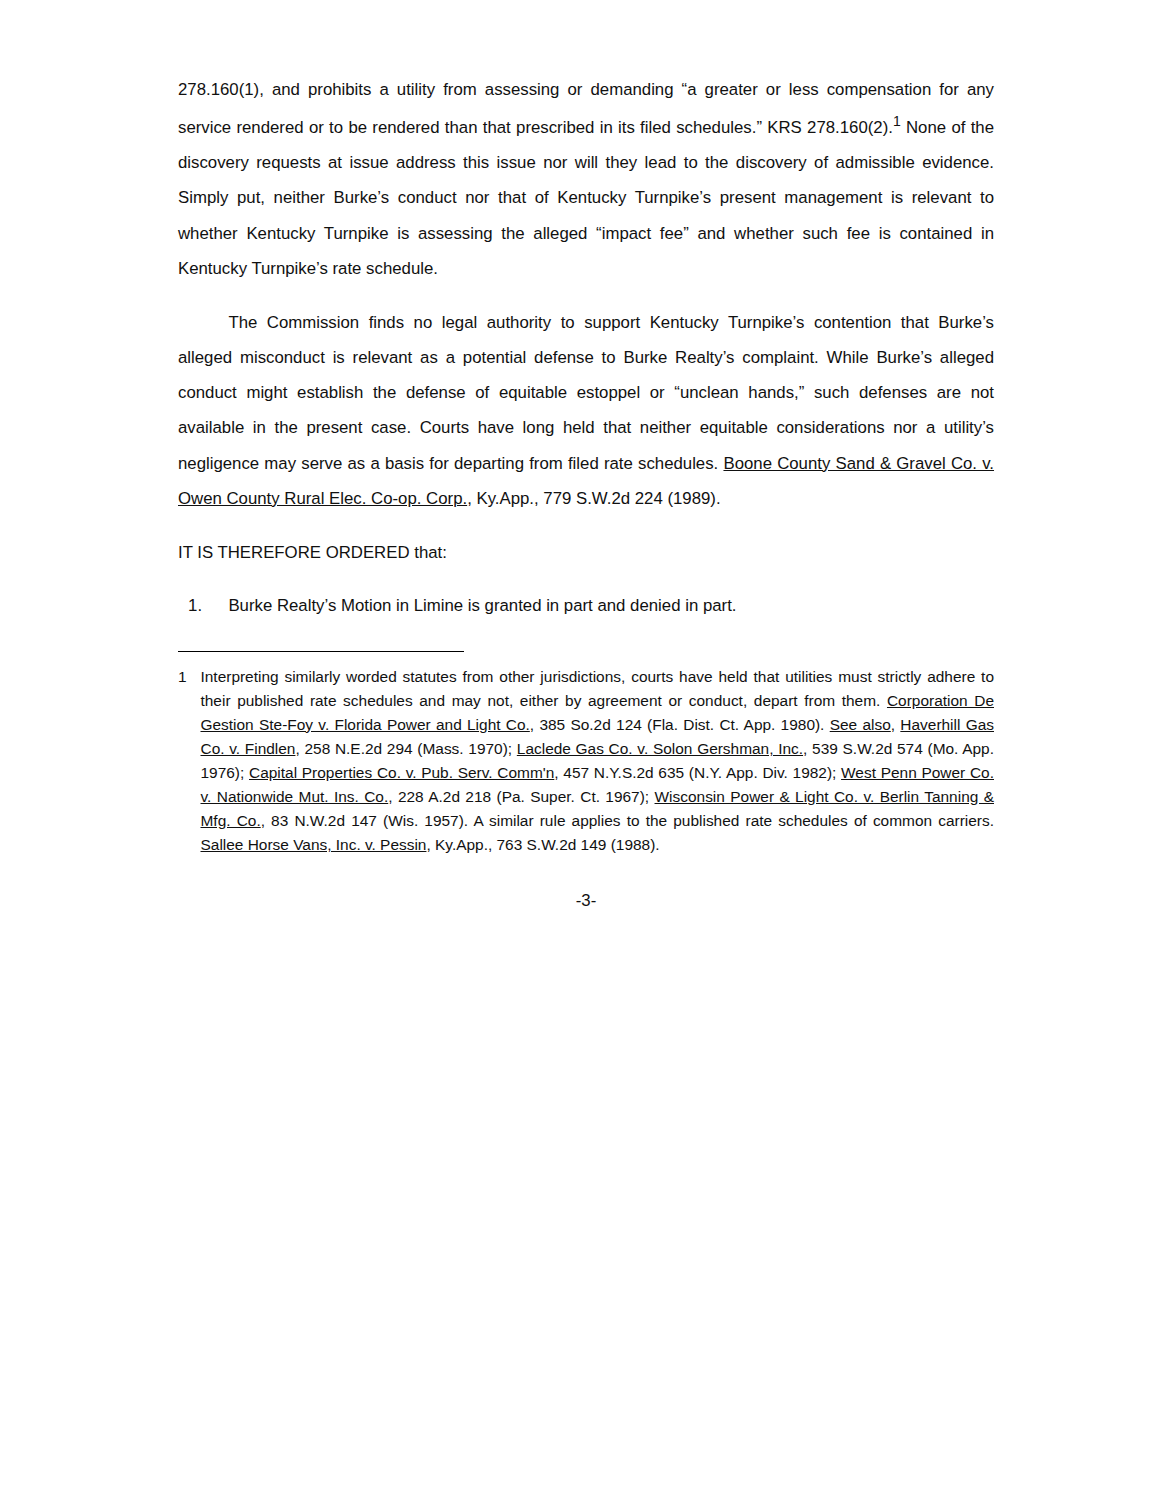278.160(1), and prohibits a utility from assessing or demanding “a greater or less compensation for any service rendered or to be rendered than that prescribed in its filed schedules.” KRS 278.160(2).1 None of the discovery requests at issue address this issue nor will they lead to the discovery of admissible evidence. Simply put, neither Burke’s conduct nor that of Kentucky Turnpike’s present management is relevant to whether Kentucky Turnpike is assessing the alleged “impact fee” and whether such fee is contained in Kentucky Turnpike’s rate schedule.
The Commission finds no legal authority to support Kentucky Turnpike’s contention that Burke’s alleged misconduct is relevant as a potential defense to Burke Realty’s complaint. While Burke’s alleged conduct might establish the defense of equitable estoppel or “unclean hands,” such defenses are not available in the present case. Courts have long held that neither equitable considerations nor a utility’s negligence may serve as a basis for departing from filed rate schedules. Boone County Sand & Gravel Co. v. Owen County Rural Elec. Co-op. Corp., Ky.App., 779 S.W.2d 224 (1989).
IT IS THEREFORE ORDERED that:
1. Burke Realty’s Motion in Limine is granted in part and denied in part.
1 Interpreting similarly worded statutes from other jurisdictions, courts have held that utilities must strictly adhere to their published rate schedules and may not, either by agreement or conduct, depart from them. Corporation De Gestion Ste-Foy v. Florida Power and Light Co., 385 So.2d 124 (Fla. Dist. Ct. App. 1980). See also, Haverhill Gas Co. v. Findlen, 258 N.E.2d 294 (Mass. 1970); Laclede Gas Co. v. Solon Gershman, Inc., 539 S.W.2d 574 (Mo. App. 1976); Capital Properties Co. v. Pub. Serv. Comm'n, 457 N.Y.S.2d 635 (N.Y. App. Div. 1982); West Penn Power Co. v. Nationwide Mut. Ins. Co., 228 A.2d 218 (Pa. Super. Ct. 1967); Wisconsin Power & Light Co. v. Berlin Tanning & Mfg. Co., 83 N.W.2d 147 (Wis. 1957). A similar rule applies to the published rate schedules of common carriers. Sallee Horse Vans, Inc. v. Pessin, Ky.App., 763 S.W.2d 149 (1988).
-3-